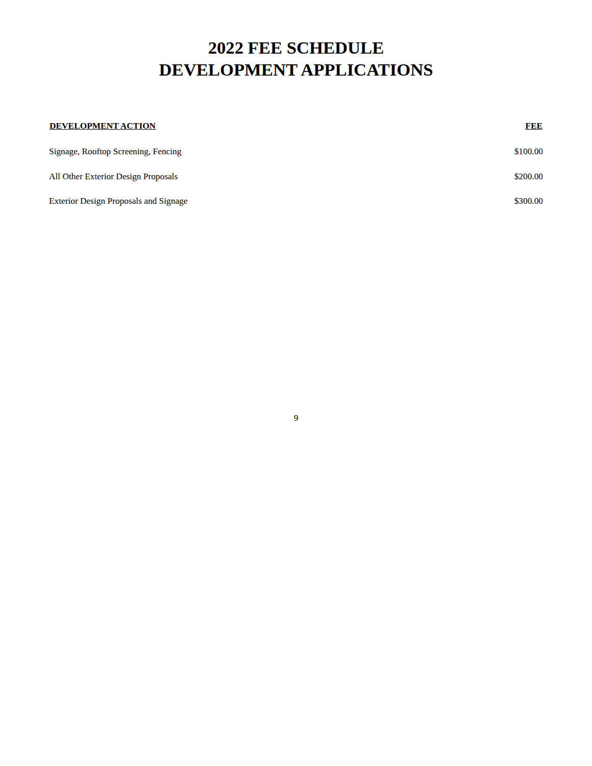2022 FEE SCHEDULE
DEVELOPMENT APPLICATIONS
| DEVELOPMENT ACTION | FEE |
| --- | --- |
| Signage, Rooftop Screening, Fencing | $100.00 |
| All Other Exterior Design Proposals | $200.00 |
| Exterior Design Proposals and Signage | $300.00 |
9